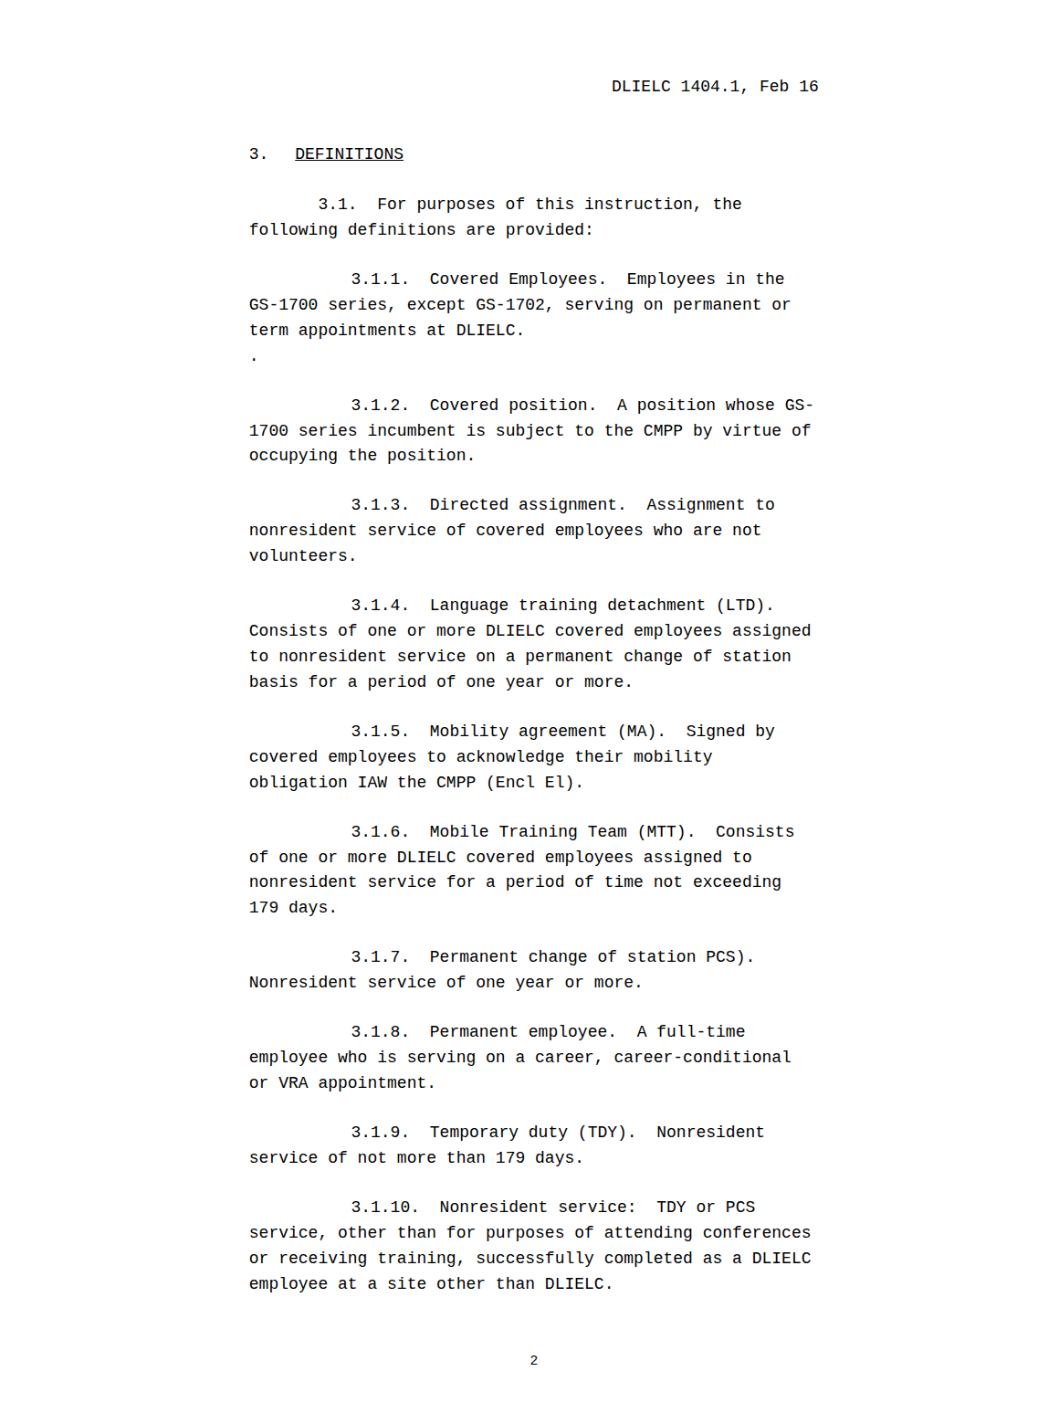DLIELC 1404.1, Feb 16
3. DEFINITIONS
3.1. For purposes of this instruction, the following definitions are provided:
3.1.1. Covered Employees. Employees in the GS-1700 series, except GS-1702, serving on permanent or term appointments at DLIELC.
.
3.1.2. Covered position. A position whose GS-1700 series incumbent is subject to the CMPP by virtue of occupying the position.
3.1.3. Directed assignment. Assignment to nonresident service of covered employees who are not volunteers.
3.1.4. Language training detachment (LTD). Consists of one or more DLIELC covered employees assigned to nonresident service on a permanent change of station basis for a period of one year or more.
3.1.5. Mobility agreement (MA). Signed by covered employees to acknowledge their mobility obligation IAW the CMPP (Encl El).
3.1.6. Mobile Training Team (MTT). Consists of one or more DLIELC covered employees assigned to nonresident service for a period of time not exceeding 179 days.
3.1.7. Permanent change of station PCS). Nonresident service of one year or more.
3.1.8. Permanent employee. A full-time employee who is serving on a career, career-conditional or VRA appointment.
3.1.9. Temporary duty (TDY). Nonresident service of not more than 179 days.
3.1.10. Nonresident service: TDY or PCS service, other than for purposes of attending conferences or receiving training, successfully completed as a DLIELC employee at a site other than DLIELC.
2